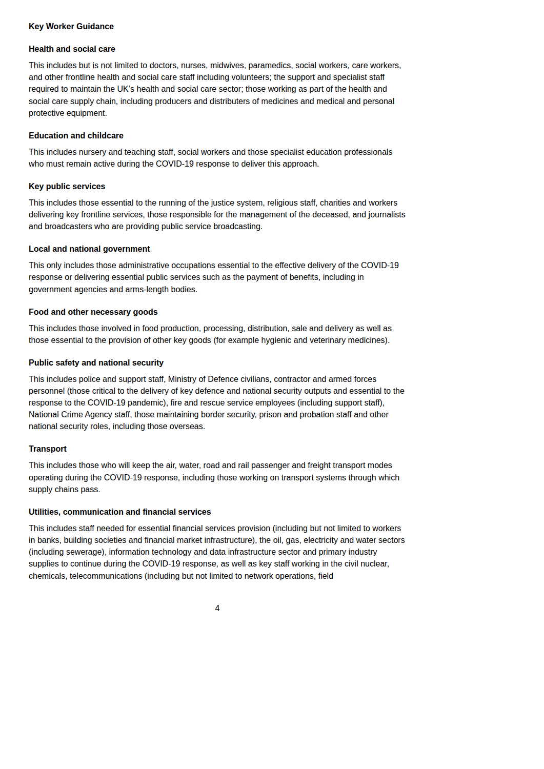Key Worker Guidance
Health and social care
This includes but is not limited to doctors, nurses, midwives, paramedics, social workers, care workers, and other frontline health and social care staff including volunteers; the support and specialist staff required to maintain the UK’s health and social care sector; those working as part of the health and social care supply chain, including producers and distributers of medicines and medical and personal protective equipment.
Education and childcare
This includes nursery and teaching staff, social workers and those specialist education professionals who must remain active during the COVID-19 response to deliver this approach.
Key public services
This includes those essential to the running of the justice system, religious staff, charities and workers delivering key frontline services, those responsible for the management of the deceased, and journalists and broadcasters who are providing public service broadcasting.
Local and national government
This only includes those administrative occupations essential to the effective delivery of the COVID-19 response or delivering essential public services such as the payment of benefits, including in government agencies and arms-length bodies.
Food and other necessary goods
This includes those involved in food production, processing, distribution, sale and delivery as well as those essential to the provision of other key goods (for example hygienic and veterinary medicines).
Public safety and national security
This includes police and support staff, Ministry of Defence civilians, contractor and armed forces personnel (those critical to the delivery of key defence and national security outputs and essential to the response to the COVID-19 pandemic), fire and rescue service employees (including support staff), National Crime Agency staff, those maintaining border security, prison and probation staff and other national security roles, including those overseas.
Transport
This includes those who will keep the air, water, road and rail passenger and freight transport modes operating during the COVID-19 response, including those working on transport systems through which supply chains pass.
Utilities, communication and financial services
This includes staff needed for essential financial services provision (including but not limited to workers in banks, building societies and financial market infrastructure), the oil, gas, electricity and water sectors (including sewerage), information technology and data infrastructure sector and primary industry supplies to continue during the COVID-19 response, as well as key staff working in the civil nuclear, chemicals, telecommunications (including but not limited to network operations, field
4